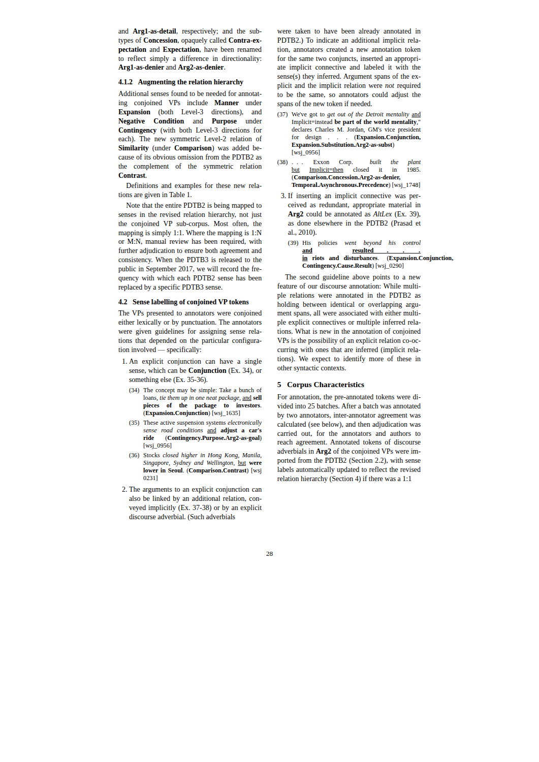and Arg1-as-detail, respectively; and the subtypes of Concession, opaquely called Contra-expectation and Expectation, have been renamed to reflect simply a difference in directionality: Arg1-as-denier and Arg2-as-denier.
4.1.2 Augmenting the relation hierarchy
Additional senses found to be needed for annotating conjoined VPs include Manner under Expansion (both Level-3 directions), and Negative Condition and Purpose under Contingency (with both Level-3 directions for each). The new symmetric Level-2 relation of Similarity (under Comparison) was added because of its obvious omission from the PDTB2 as the complement of the symmetric relation Contrast.
Definitions and examples for these new relations are given in Table 1.
Note that the entire PDTB2 is being mapped to senses in the revised relation hierarchy, not just the conjoined VP sub-corpus. Most often, the mapping is simply 1:1. Where the mapping is 1:N or M:N, manual review has been required, with further adjudication to ensure both agreement and consistency. When the PDTB3 is released to the public in September 2017, we will record the frequency with which each PDTB2 sense has been replaced by a specific PDTB3 sense.
4.2 Sense labelling of conjoined VP tokens
The VPs presented to annotators were conjoined either lexically or by punctuation. The annotators were given guidelines for assigning sense relations that depended on the particular configuration involved — specifically:
An explicit conjunction can have a single sense, which can be Conjunction (Ex. 34), or something else (Ex. 35-36).
(34)
The concept may be simple: Take a bunch of loans, tie them up in one neat package, and sell pieces of the package to investors. (Expansion.Conjunction) [wsj_1635]
(35)
These active suspension systems electronically sense road conditions and adjust a car's ride (Contingency.Purpose.Arg2-as-goal) [wsj_0956]
(36)
Stocks closed higher in Hong Kong, Manila, Singapore, Sydney and Wellington, but were lower in Seoul. (Comparison.Contrast) [wsj 0231]
The arguments to an explicit conjunction can also be linked by an additional relation, conveyed implicitly (Ex. 37-38) or by an explicit discourse adverbial. (Such adverbials
were taken to have been already annotated in PDTB2.) To indicate an additional implicit relation, annotators created a new annotation token for the same two conjuncts, inserted an appropriate implicit connective and labeled it with the sense(s) they inferred. Argument spans of the explicit and the implicit relation were not required to be the same, so annotators could adjust the spans of the new token if needed.
(37)
We've got to get out of the Detroit mentality and Implicit=instead be part of the world mentality," declares Charles M. Jordan, GM's vice president for design . . . (Expansion.Conjunction, Expansion.Substitution.Arg2-as-subst) [wsj_0956]
(38)
. . . Exxon Corp. built the plant but Implicit=then closed it in 1985. (Comparison.Concession.Arg2-as-denier, Temporal.Asynchronous.Precedence) [wsj_1748]
If inserting an implicit connective was perceived as redundant, appropriate material in Arg2 could be annotated as AltLex (Ex. 39), as done elsewhere in the PDTB2 (Prasad et al., 2010).
(39)
His policies went beyond his control and resulted . . . in riots and disturbances. (Expansion.Conjunction, Contingency.Cause.Result) [wsj_0290]
The second guideline above points to a new feature of our discourse annotation: While multiple relations were annotated in the PDTB2 as holding between identical or overlapping argument spans, all were associated with either multiple explicit connectives or multiple inferred relations. What is new in the annotation of conjoined VPs is the possibility of an explicit relation co-occurring with ones that are inferred (implicit relations). We expect to identify more of these in other syntactic contexts.
5 Corpus Characteristics
For annotation, the pre-annotated tokens were divided into 25 batches. After a batch was annotated by two annotators, inter-annotator agreement was calculated (see below), and then adjudication was carried out, for the annotators and authors to reach agreement. Annotated tokens of discourse adverbials in Arg2 of the conjoined VPs were imported from the PDTB2 (Section 2.2), with sense labels automatically updated to reflect the revised relation hierarchy (Section 4) if there was a 1:1
28